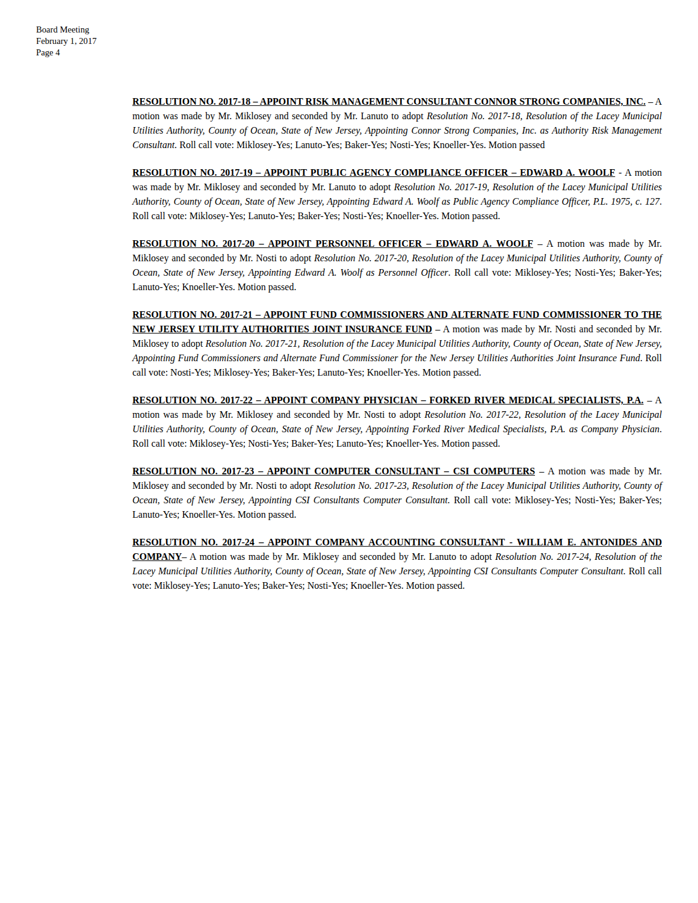Board Meeting
February 1, 2017
Page 4
RESOLUTION NO. 2017-18 – APPOINT RISK MANAGEMENT CONSULTANT CONNOR STRONG COMPANIES, INC. – A motion was made by Mr. Miklosey and seconded by Mr. Lanuto to adopt Resolution No. 2017-18, Resolution of the Lacey Municipal Utilities Authority, County of Ocean, State of New Jersey, Appointing Connor Strong Companies, Inc. as Authority Risk Management Consultant. Roll call vote: Miklosey-Yes; Lanuto-Yes; Baker-Yes; Nosti-Yes; Knoeller-Yes. Motion passed
RESOLUTION NO. 2017-19 – APPOINT PUBLIC AGENCY COMPLIANCE OFFICER – EDWARD A. WOOLF - A motion was made by Mr. Miklosey and seconded by Mr. Lanuto to adopt Resolution No. 2017-19, Resolution of the Lacey Municipal Utilities Authority, County of Ocean, State of New Jersey, Appointing Edward A. Woolf as Public Agency Compliance Officer, P.L. 1975, c. 127. Roll call vote: Miklosey-Yes; Lanuto-Yes; Baker-Yes; Nosti-Yes; Knoeller-Yes. Motion passed.
RESOLUTION NO. 2017-20 – APPOINT PERSONNEL OFFICER – EDWARD A. WOOLF – A motion was made by Mr. Miklosey and seconded by Mr. Nosti to adopt Resolution No. 2017-20, Resolution of the Lacey Municipal Utilities Authority, County of Ocean, State of New Jersey, Appointing Edward A. Woolf as Personnel Officer. Roll call vote: Miklosey-Yes; Nosti-Yes; Baker-Yes; Lanuto-Yes; Knoeller-Yes. Motion passed.
RESOLUTION NO. 2017-21 – APPOINT FUND COMMISSIONERS AND ALTERNATE FUND COMMISSIONER TO THE NEW JERSEY UTILITY AUTHORITIES JOINT INSURANCE FUND – A motion was made by Mr. Nosti and seconded by Mr. Miklosey to adopt Resolution No. 2017-21, Resolution of the Lacey Municipal Utilities Authority, County of Ocean, State of New Jersey, Appointing Fund Commissioners and Alternate Fund Commissioner for the New Jersey Utilities Authorities Joint Insurance Fund. Roll call vote: Nosti-Yes; Miklosey-Yes; Baker-Yes; Lanuto-Yes; Knoeller-Yes. Motion passed.
RESOLUTION NO. 2017-22 – APPOINT COMPANY PHYSICIAN – FORKED RIVER MEDICAL SPECIALISTS, P.A. – A motion was made by Mr. Miklosey and seconded by Mr. Nosti to adopt Resolution No. 2017-22, Resolution of the Lacey Municipal Utilities Authority, County of Ocean, State of New Jersey, Appointing Forked River Medical Specialists, P.A. as Company Physician. Roll call vote: Miklosey-Yes; Nosti-Yes; Baker-Yes; Lanuto-Yes; Knoeller-Yes. Motion passed.
RESOLUTION NO. 2017-23 – APPOINT COMPUTER CONSULTANT – CSI COMPUTERS – A motion was made by Mr. Miklosey and seconded by Mr. Nosti to adopt Resolution No. 2017-23, Resolution of the Lacey Municipal Utilities Authority, County of Ocean, State of New Jersey, Appointing CSI Consultants Computer Consultant. Roll call vote: Miklosey-Yes; Nosti-Yes; Baker-Yes; Lanuto-Yes; Knoeller-Yes. Motion passed.
RESOLUTION NO. 2017-24 – APPOINT COMPANY ACCOUNTING CONSULTANT - WILLIAM E. ANTONIDES AND COMPANY– A motion was made by Mr. Miklosey and seconded by Mr. Lanuto to adopt Resolution No. 2017-24, Resolution of the Lacey Municipal Utilities Authority, County of Ocean, State of New Jersey, Appointing CSI Consultants Computer Consultant. Roll call vote: Miklosey-Yes; Lanuto-Yes; Baker-Yes; Nosti-Yes; Knoeller-Yes. Motion passed.